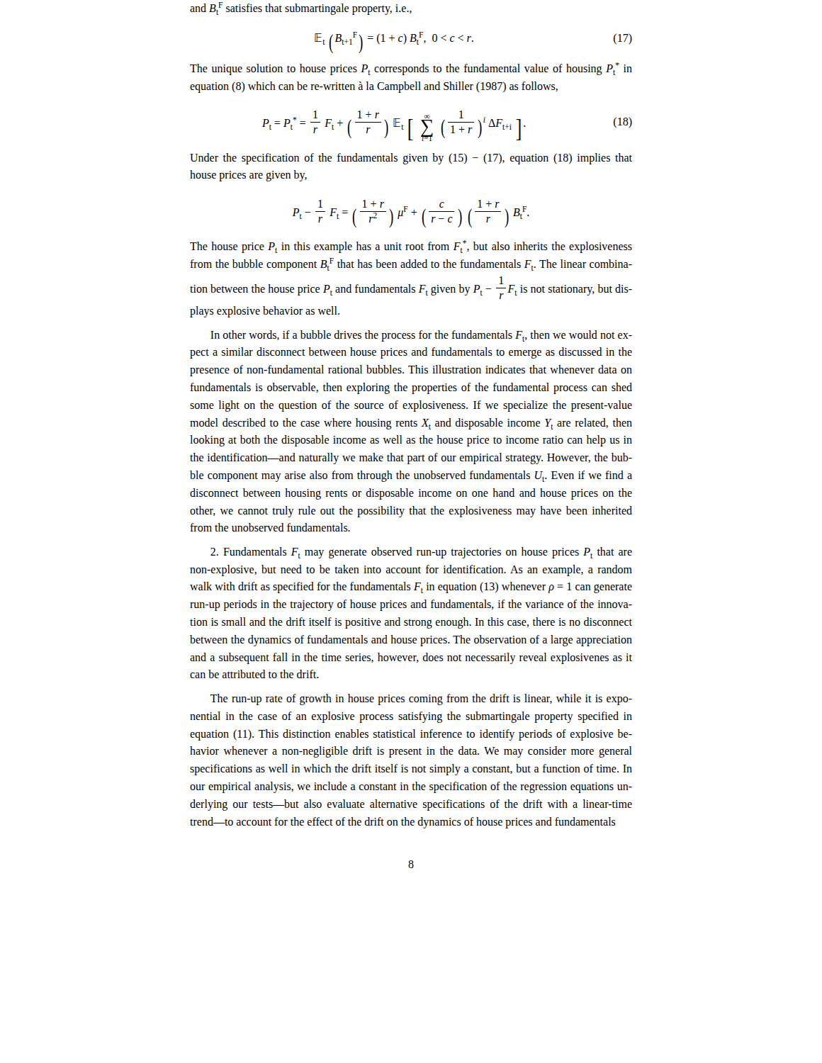and BtF satisfies that submartingale property, i.e.,
𝔼t (Bt+1F) = (1 + c) BtF, 0 < c < r.
(17)
The unique solution to house prices Pt corresponds to the fundamental value of housing Pt* in equation (8) which can be re-written à la Campbell and Shiller (1987) as follows,
Pt = Pt* = 1 r Ft + (1 + r r) 𝔼t [ ∑∞i=1 (11 + r)i ΔFt+i ].
(18)
Under the specification of the fundamentals given by (15) − (17), equation (18) implies that house prices are given by,
Pt − 1 r Ft = (1 + r r2) μF + (cr − c) (1 + r r) BtF.
The house price Pt in this example has a unit root from Ft*, but also inherits the explosiveness from the bubble component BtF that has been added to the fundamentals Ft. The linear combination between the house price Pt and fundamentals Ft given by Pt − 1 r Ft is not stationary, but displays explosive behavior as well.
In other words, if a bubble drives the process for the fundamentals Ft, then we would not expect a similar disconnect between house prices and fundamentals to emerge as discussed in the presence of non-fundamental rational bubbles. This illustration indicates that whenever data on fundamentals is observable, then exploring the properties of the fundamental process can shed some light on the question of the source of explosiveness. If we specialize the present-value model described to the case where housing rents Xt and disposable income Yt are related, then looking at both the disposable income as well as the house price to income ratio can help us in the identification—and naturally we make that part of our empirical strategy. However, the bubble component may arise also from through the unobserved fundamentals Ut. Even if we find a disconnect between housing rents or disposable income on one hand and house prices on the other, we cannot truly rule out the possibility that the explosiveness may have been inherited from the unobserved fundamentals.
2. Fundamentals Ft may generate observed run-up trajectories on house prices Pt that are non-explosive, but need to be taken into account for identification. As an example, a random walk with drift as specified for the fundamentals Ft in equation (13) whenever ρ = 1 can generate run-up periods in the trajectory of house prices and fundamentals, if the variance of the innovation is small and the drift itself is positive and strong enough. In this case, there is no disconnect between the dynamics of fundamentals and house prices. The observation of a large appreciation and a subsequent fall in the time series, however, does not necessarily reveal explosivenes as it can be attributed to the drift.
The run-up rate of growth in house prices coming from the drift is linear, while it is exponential in the case of an explosive process satisfying the submartingale property specified in equation (11). This distinction enables statistical inference to identify periods of explosive behavior whenever a non-negligible drift is present in the data. We may consider more general specifications as well in which the drift itself is not simply a constant, but a function of time. In our empirical analysis, we include a constant in the specification of the regression equations underlying our tests—but also evaluate alternative specifications of the drift with a linear-time trend—to account for the effect of the drift on the dynamics of house prices and fundamentals
8